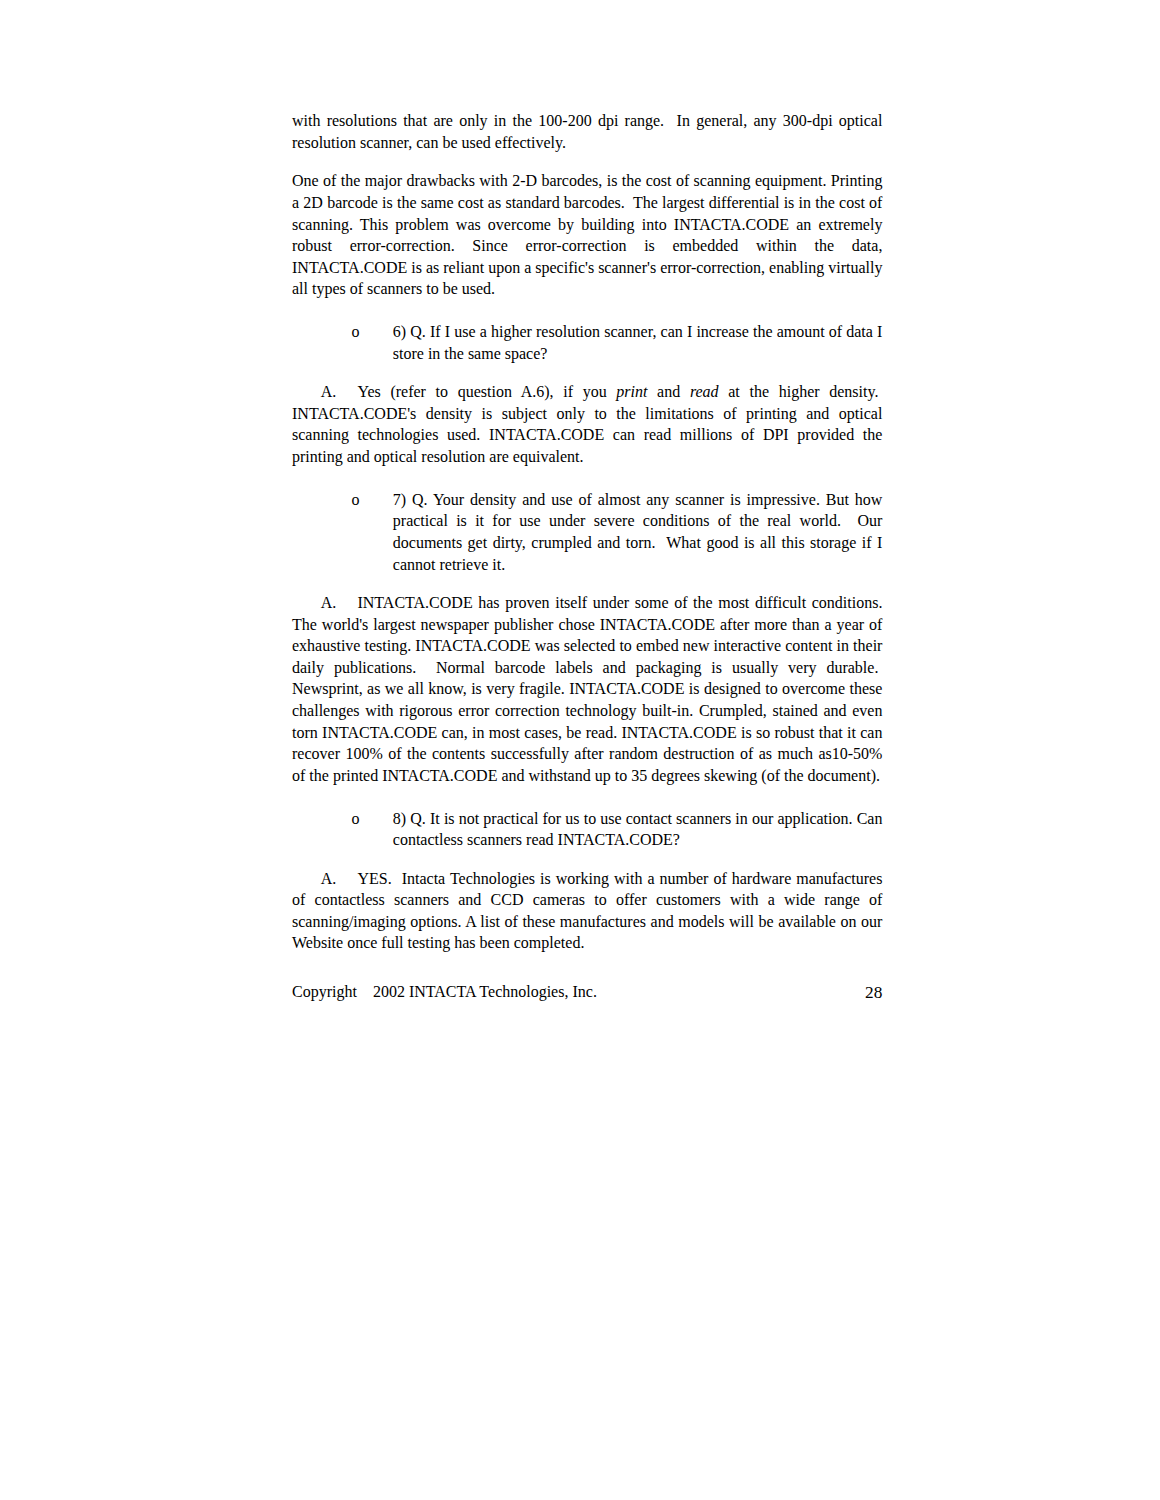with resolutions that are only in the 100-200 dpi range. In general, any 300-dpi optical resolution scanner, can be used effectively.
One of the major drawbacks with 2-D barcodes, is the cost of scanning equipment. Printing a 2D barcode is the same cost as standard barcodes. The largest differential is in the cost of scanning. This problem was overcome by building into INTACTA.CODE an extremely robust error-correction. Since error-correction is embedded within the data, INTACTA.CODE is as reliant upon a specific's scanner's error-correction, enabling virtually all types of scanners to be used.
o6) Q. If I use a higher resolution scanner, can I increase the amount of data I store in the same space?
A. Yes (refer to question A.6), if you print and read at the higher density. INTACTA.CODE's density is subject only to the limitations of printing and optical scanning technologies used. INTACTA.CODE can read millions of DPI provided the printing and optical resolution are equivalent.
o7) Q. Your density and use of almost any scanner is impressive. But how practical is it for use under severe conditions of the real world. Our documents get dirty, crumpled and torn. What good is all this storage if I cannot retrieve it.
A. INTACTA.CODE has proven itself under some of the most difficult conditions. The world's largest newspaper publisher chose INTACTA.CODE after more than a year of exhaustive testing. INTACTA.CODE was selected to embed new interactive content in their daily publications. Normal barcode labels and packaging is usually very durable. Newsprint, as we all know, is very fragile. INTACTA.CODE is designed to overcome these challenges with rigorous error correction technology built-in. Crumpled, stained and even torn INTACTA.CODE can, in most cases, be read. INTACTA.CODE is so robust that it can recover 100% of the contents successfully after random destruction of as much as10-50% of the printed INTACTA.CODE and withstand up to 35 degrees skewing (of the document).
o8) Q. It is not practical for us to use contact scanners in our application. Can contactless scanners read INTACTA.CODE?
A. YES. Intacta Technologies is working with a number of hardware manufactures of contactless scanners and CCD cameras to offer customers with a wide range of scanning/imaging options. A list of these manufactures and models will be available on our Website once full testing has been completed.
28 Copyright 2002 INTACTA Technologies, Inc.